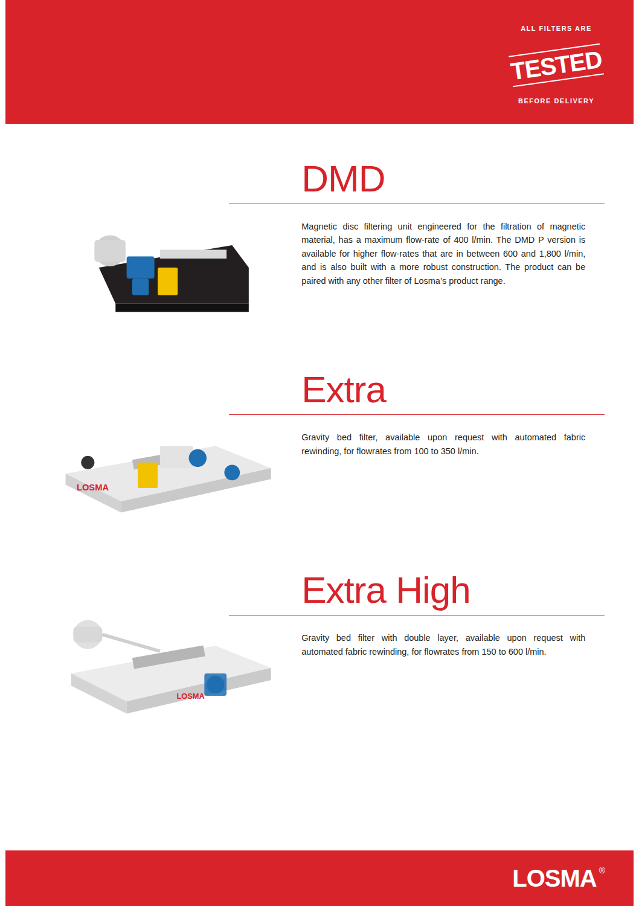All filters are
Tested
Before delivery
DMD
Magnetic disc filtering unit engineered for the filtration of magnetic material, has a maximum flow-rate of 400 l/min. The DMD P version is available for higher flow-rates that are in between 600 and 1,800 l/min, and is also built with a more robust construction. The product can be paired with any other filter of Losma’s product range.
Extra
Gravity bed filter, available upon request with automated fabric rewinding, for flowrates from 100 to 350 l/min.
Extra High
Gravity bed filter with double layer, available upon request with automated fabric rewinding, for flowrates from 150 to 600 l/min.
LOSMA®